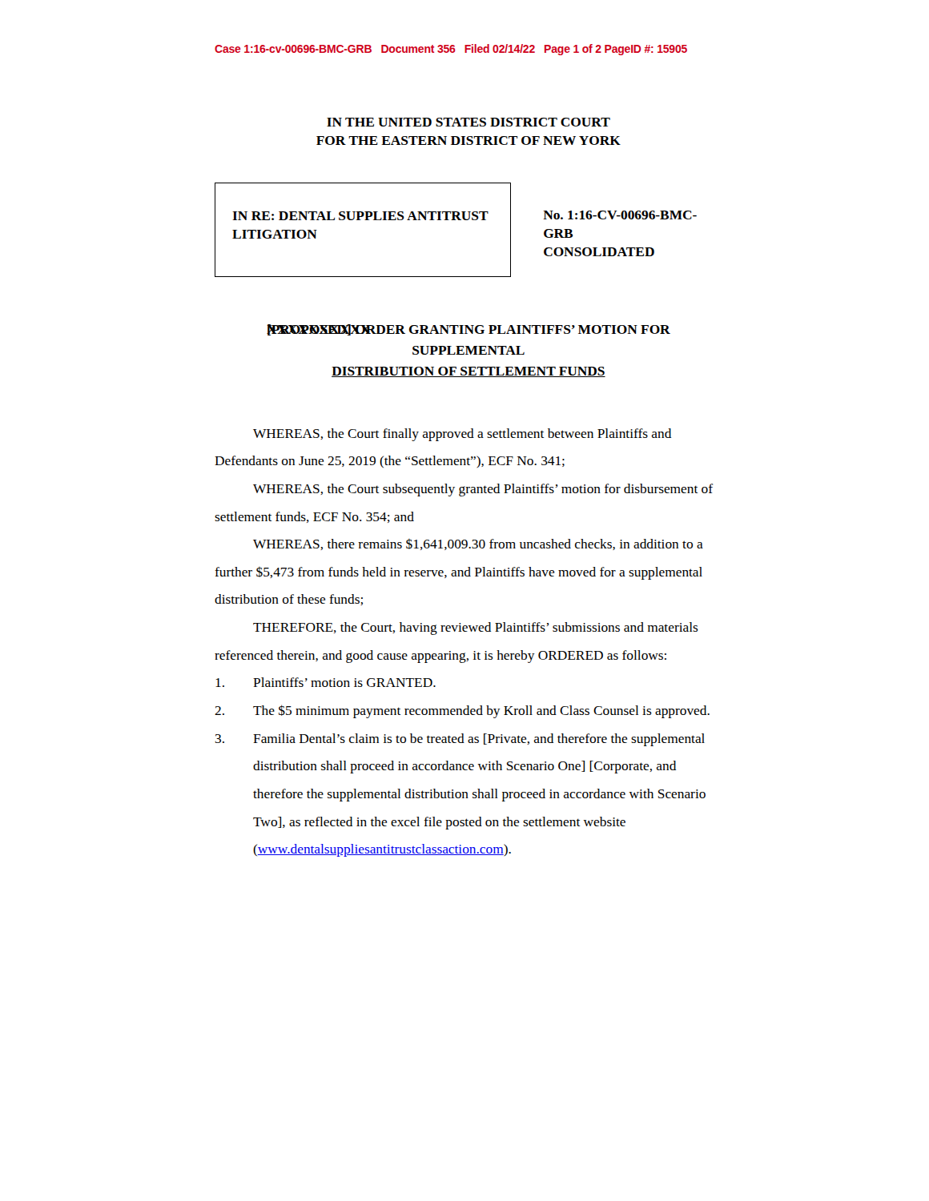Case 1:16-cv-00696-BMC-GRB Document 356 Filed 02/14/22 Page 1 of 2 PageID #: 15905
IN THE UNITED STATES DISTRICT COURT
FOR THE EASTERN DISTRICT OF NEW YORK
IN RE: DENTAL SUPPLIES ANTITRUST
LITIGATION
No. 1:16-CV-00696-BMC-GRB
CONSOLIDATED
[PROPOSED] ORDER GRANTING PLAINTIFFS’ MOTION FOR SUPPLEMENTAL
DISTRIBUTION OF SETTLEMENT FUNDS
WHEREAS, the Court finally approved a settlement between Plaintiffs and Defendants on June 25, 2019 (the “Settlement”), ECF No. 341;
WHEREAS, the Court subsequently granted Plaintiffs’ motion for disbursement of settlement funds, ECF No. 354; and
WHEREAS, there remains $1,641,009.30 from uncashed checks, in addition to a further $5,473 from funds held in reserve, and Plaintiffs have moved for a supplemental distribution of these funds;
THEREFORE, the Court, having reviewed Plaintiffs’ submissions and materials referenced therein, and good cause appearing, it is hereby ORDERED as follows:
1. Plaintiffs’ motion is GRANTED.
2. The $5 minimum payment recommended by Kroll and Class Counsel is approved.
3. Familia Dental’s claim is to be treated as [Private, and therefore the supplemental distribution shall proceed in accordance with Scenario One] [Corporate, and therefore the supplemental distribution shall proceed in accordance with Scenario Two], as reflected in the excel file posted on the settlement website (www.dentalsuppliesantitrustclassaction.com).